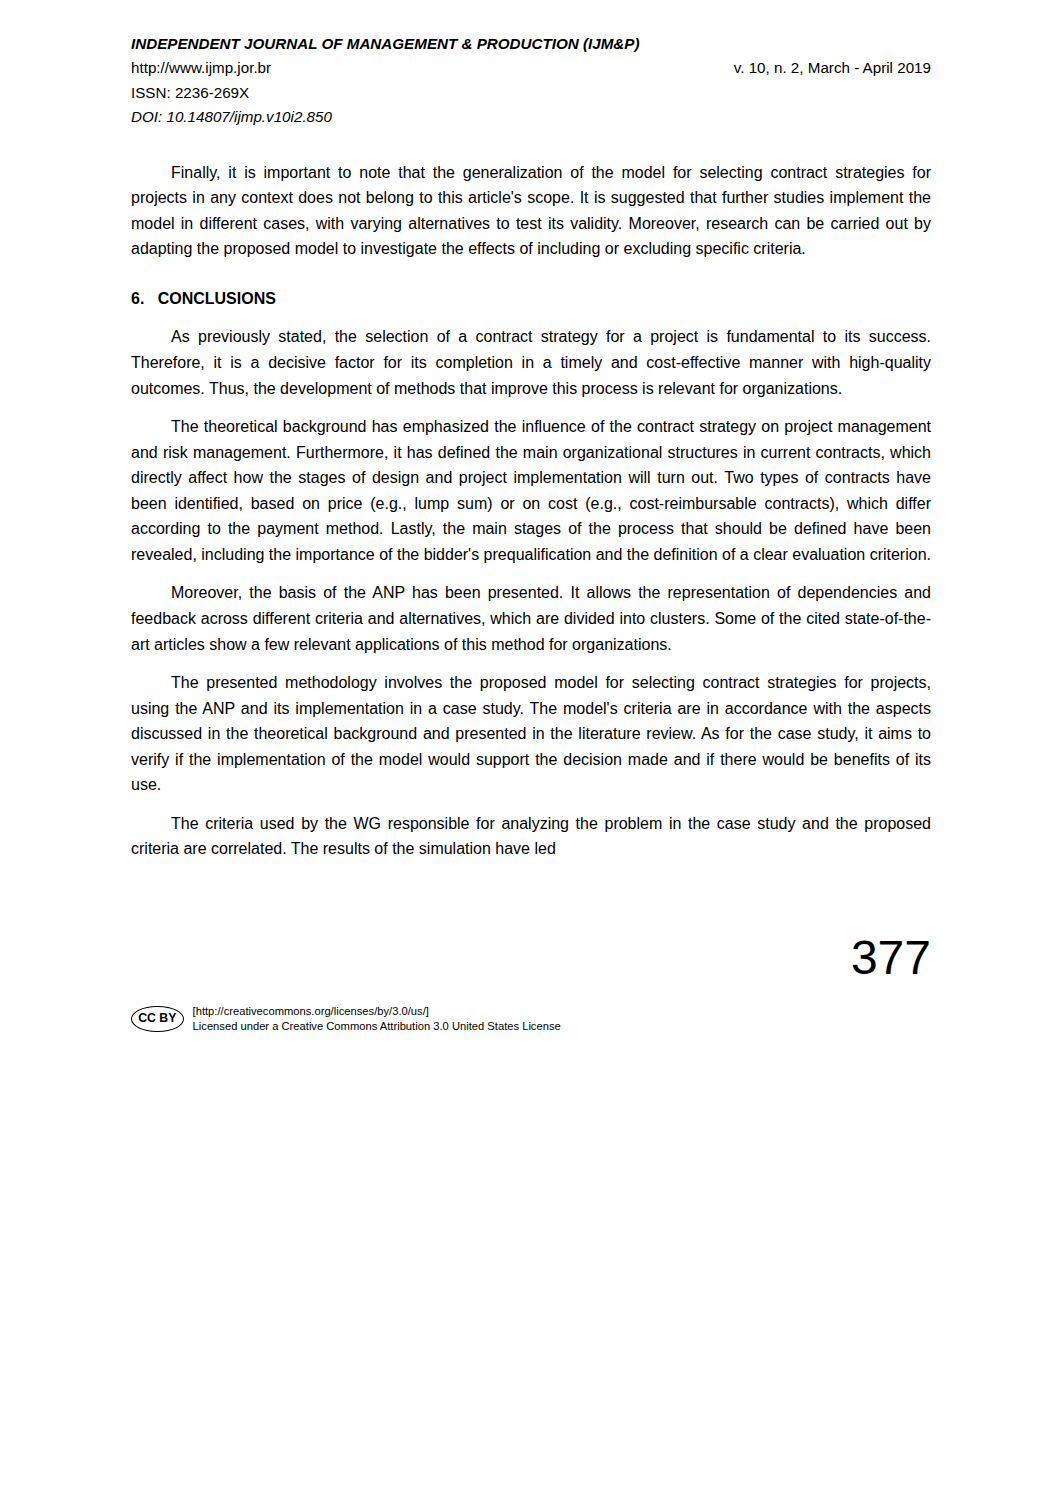INDEPENDENT JOURNAL OF MANAGEMENT & PRODUCTION (IJM&P)
http://www.ijmp.jor.br v. 10, n. 2, March - April 2019
ISSN: 2236-269X DOI: 10.14807/ijmp.v10i2.850
Finally, it is important to note that the generalization of the model for selecting contract strategies for projects in any context does not belong to this article's scope. It is suggested that further studies implement the model in different cases, with varying alternatives to test its validity. Moreover, research can be carried out by adapting the proposed model to investigate the effects of including or excluding specific criteria.
6. CONCLUSIONS
As previously stated, the selection of a contract strategy for a project is fundamental to its success. Therefore, it is a decisive factor for its completion in a timely and cost-effective manner with high-quality outcomes. Thus, the development of methods that improve this process is relevant for organizations.
The theoretical background has emphasized the influence of the contract strategy on project management and risk management. Furthermore, it has defined the main organizational structures in current contracts, which directly affect how the stages of design and project implementation will turn out. Two types of contracts have been identified, based on price (e.g., lump sum) or on cost (e.g., cost-reimbursable contracts), which differ according to the payment method. Lastly, the main stages of the process that should be defined have been revealed, including the importance of the bidder's prequalification and the definition of a clear evaluation criterion.
Moreover, the basis of the ANP has been presented. It allows the representation of dependencies and feedback across different criteria and alternatives, which are divided into clusters. Some of the cited state-of-the-art articles show a few relevant applications of this method for organizations.
The presented methodology involves the proposed model for selecting contract strategies for projects, using the ANP and its implementation in a case study. The model's criteria are in accordance with the aspects discussed in the theoretical background and presented in the literature review. As for the case study, it aims to verify if the implementation of the model would support the decision made and if there would be benefits of its use.
The criteria used by the WG responsible for analyzing the problem in the case study and the proposed criteria are correlated. The results of the simulation have led
377
CC BY [http://creativecommons.org/licenses/by/3.0/us/]
Licensed under a Creative Commons Attribution 3.0 United States License